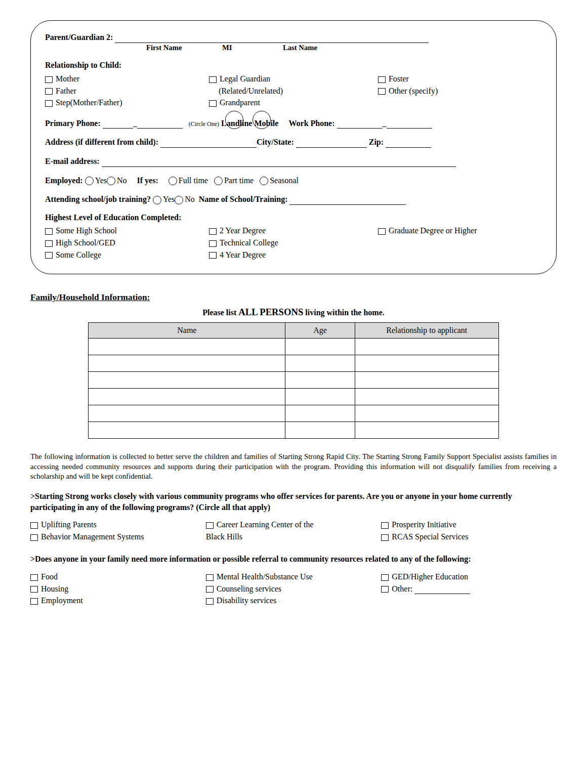Parent/Guardian 2:
First Name MI Last Name
Relationship to Child:
| Mother | Legal Guardian | Foster |
| Father | (Related/Unrelated) | Other (specify) |
| Step(Mother/Father) | Grandparent | |
Primary Phone: _ (Circle One) Landline Mobile Work Phone: _
Address (if different from child): City/State: Zip:
E-mail address:
Employed: Yes No If yes: Full time Part time Seasonal
Attending school/job training? Yes No Name of School/Training:
Highest Level of Education Completed:
| Some High School | 2 Year Degree | Graduate Degree or Higher |
| High School/GED | Technical College | |
| Some College | 4 Year Degree | |
Family/Household Information:
Please list ALL PERSONS living within the home.
| Name | Age | Relationship to applicant |
| --- | --- | --- |
The following information is collected to better serve the children and families of Starting Strong Rapid City. The Starting Strong Family Support Specialist assists families in accessing needed community resources and supports during their participation with the program. Providing this information will not disqualify families from receiving a scholarship and will be kept confidential.
>Starting Strong works closely with various community programs who offer services for parents. Are you or anyone in your home currently participating in any of the following programs? (Circle all that apply)
| Uplifting Parents | Career Learning Center of the | Prosperity Initiative |
| Behavior Management Systems | Black Hills | RCAS Special Services |
>Does anyone in your family need more information or possible referral to community resources related to any of the following:
| Food | Mental Health/Substance Use | GED/Higher Education |
| Housing | Counseling services | Other: |
| Employment | Disability services | |